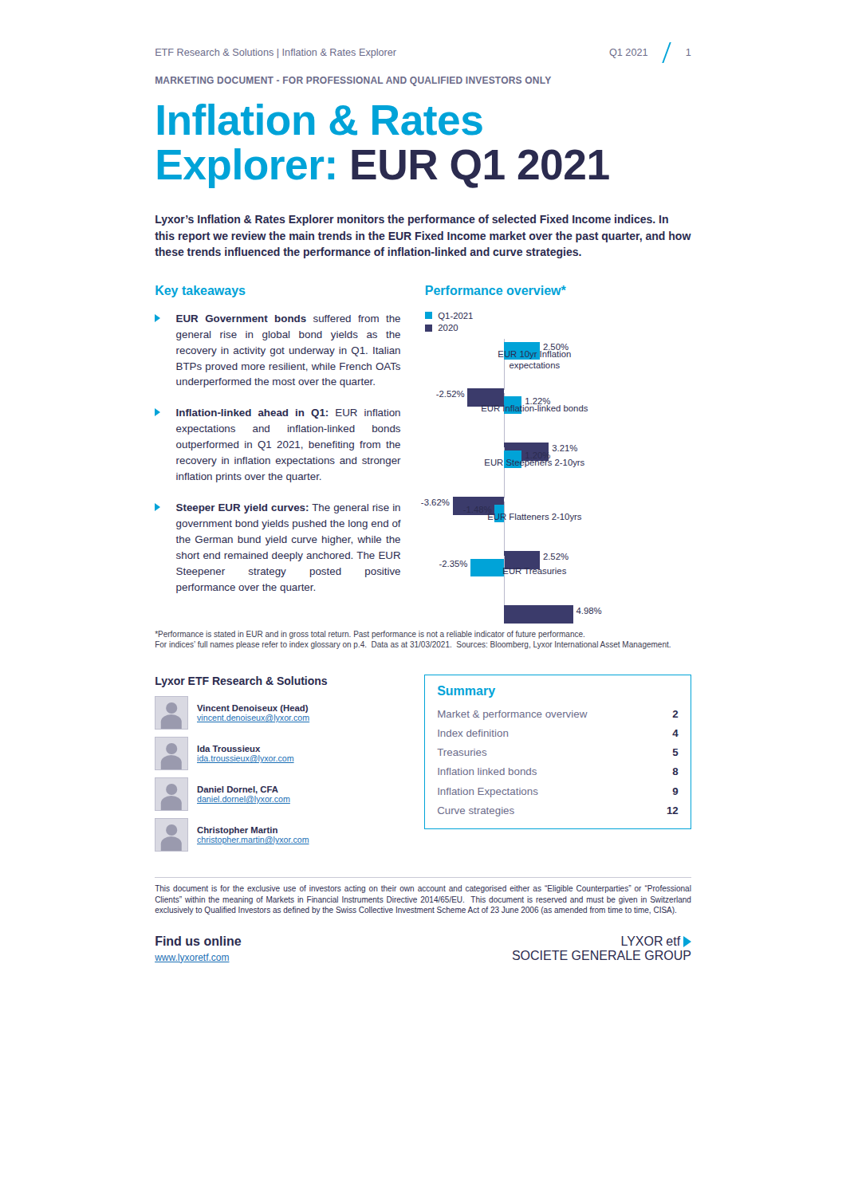ETF Research & Solutions | Inflation & Rates Explorer
Q1 2021 1
MARKETING DOCUMENT - FOR PROFESSIONAL AND QUALIFIED INVESTORS ONLY
Inflation & Rates
Explorer: EUR Q1 2021
Lyxor’s Inflation & Rates Explorer monitors the performance of selected Fixed Income indices. In this report we review the main trends in the EUR Fixed Income market over the past quarter, and how these trends influenced the performance of inflation-linked and curve strategies.
Key takeaways
EUR Government bonds suffered from the general rise in global bond yields as the recovery in activity got underway in Q1. Italian BTPs proved more resilient, while French OATs underperformed the most over the quarter.
Inflation-linked ahead in Q1: EUR inflation expectations and inflation-linked bonds outperformed in Q1 2021, benefiting from the recovery in inflation expectations and stronger inflation prints over the quarter.
Steeper EUR yield curves: The general rise in government bond yields pushed the long end of the German bund yield curve higher, while the short end remained deeply anchored. The EUR Steepener strategy posted positive performance over the quarter.
Performance overview*
Q1-2021
2020
2.50%
-2.52%
EUR 10yr Inflation expectations
1.22%
3.21%
EUR Inflation-linked bonds
1.20%
-3.62%
EUR Steepeners 2-10yrs
-1.48%
2.52%
EUR Flatteners 2-10yrs
-2.35%
4.98%
EUR Treasuries
*Performance is stated in EUR and in gross total return. Past performance is not a reliable indicator of future performance.
For indices’ full names please refer to index glossary on p.4. Data as at 31/03/2021. Sources: Bloomberg, Lyxor International Asset Management.
Lyxor ETF Research & Solutions
Vincent Denoiseux (Head)
vincent.denoiseux@lyxor.com
Ida Troussieux
ida.troussieux@lyxor.com
Daniel Dornel, CFA
daniel.dornel@lyxor.com
Christopher Martin
christopher.martin@lyxor.com
Summary
| Market & performance overview | 2 |
| Index definition | 4 |
| Treasuries | 5 |
| Inflation linked bonds | 8 |
| Inflation Expectations | 9 |
| Curve strategies | 12 |
This document is for the exclusive use of investors acting on their own account and categorised either as “Eligible Counterparties” or “Professional Clients” within the meaning of Markets in Financial Instruments Directive 2014/65/EU. This document is reserved and must be given in Switzerland exclusively to Qualified Investors as defined by the Swiss Collective Investment Scheme Act of 23 June 2006 (as amended from time to time, CISA).
Find us online www.lyxoretf.com
LYXOR etf
SOCIETE GENERALE GROUP